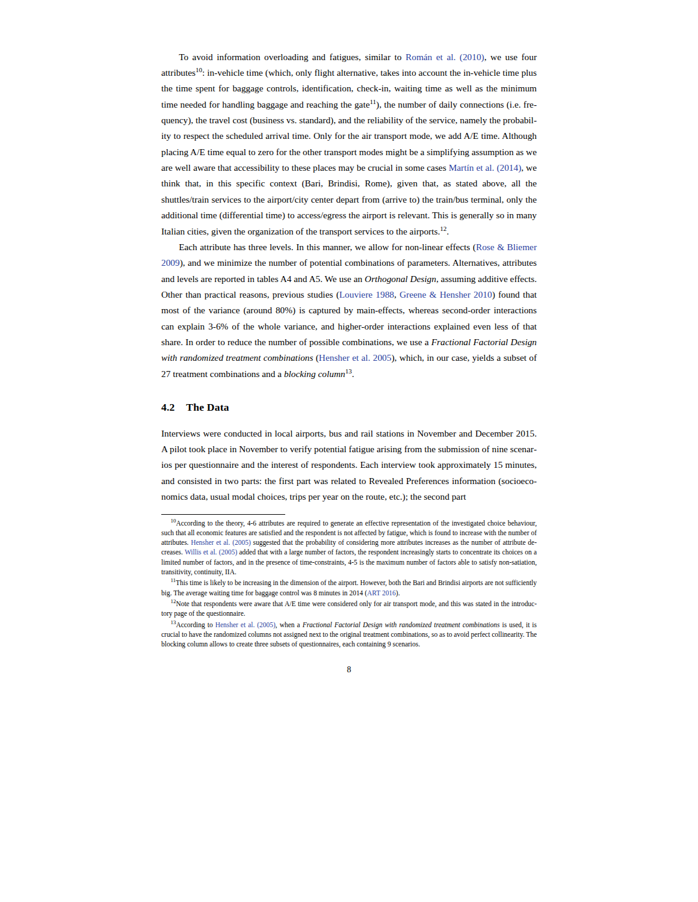To avoid information overloading and fatigues, similar to Román et al. (2010), we use four attributes10: in-vehicle time (which, only flight alternative, takes into account the in-vehicle time plus the time spent for baggage controls, identification, check-in, waiting time as well as the minimum time needed for handling baggage and reaching the gate11), the number of daily connections (i.e. frequency), the travel cost (business vs. standard), and the reliability of the service, namely the probability to respect the scheduled arrival time. Only for the air transport mode, we add A/E time. Although placing A/E time equal to zero for the other transport modes might be a simplifying assumption as we are well aware that accessibility to these places may be crucial in some cases Martín et al. (2014), we think that, in this specific context (Bari, Brindisi, Rome), given that, as stated above, all the shuttles/train services to the airport/city center depart from (arrive to) the train/bus terminal, only the additional time (differential time) to access/egress the airport is relevant. This is generally so in many Italian cities, given the organization of the transport services to the airports.12.
Each attribute has three levels. In this manner, we allow for non-linear effects (Rose & Bliemer 2009), and we minimize the number of potential combinations of parameters. Alternatives, attributes and levels are reported in tables A4 and A5. We use an Orthogonal Design, assuming additive effects. Other than practical reasons, previous studies (Louviere 1988, Greene & Hensher 2010) found that most of the variance (around 80%) is captured by main-effects, whereas second-order interactions can explain 3-6% of the whole variance, and higher-order interactions explained even less of that share. In order to reduce the number of possible combinations, we use a Fractional Factorial Design with randomized treatment combinations (Hensher et al. 2005), which, in our case, yields a subset of 27 treatment combinations and a blocking column13.
4.2 The Data
Interviews were conducted in local airports, bus and rail stations in November and December 2015. A pilot took place in November to verify potential fatigue arising from the submission of nine scenarios per questionnaire and the interest of respondents. Each interview took approximately 15 minutes, and consisted in two parts: the first part was related to Revealed Preferences information (socioeconomics data, usual modal choices, trips per year on the route, etc.); the second part
10According to the theory, 4-6 attributes are required to generate an effective representation of the investigated choice behaviour, such that all economic features are satisfied and the respondent is not affected by fatigue, which is found to increase with the number of attributes. Hensher et al. (2005) suggested that the probability of considering more attributes increases as the number of attribute decreases. Willis et al. (2005) added that with a large number of factors, the respondent increasingly starts to concentrate its choices on a limited number of factors, and in the presence of time-constraints, 4-5 is the maximum number of factors able to satisfy non-satiation, transitivity, continuity, IIA.
11This time is likely to be increasing in the dimension of the airport. However, both the Bari and Brindisi airports are not sufficiently big. The average waiting time for baggage control was 8 minutes in 2014 (ART 2016).
12Note that respondents were aware that A/E time were considered only for air transport mode, and this was stated in the introductory page of the questionnaire.
13According to Hensher et al. (2005), when a Fractional Factorial Design with randomized treatment combinations is used, it is crucial to have the randomized columns not assigned next to the original treatment combinations, so as to avoid perfect collinearity. The blocking column allows to create three subsets of questionnaires, each containing 9 scenarios.
8